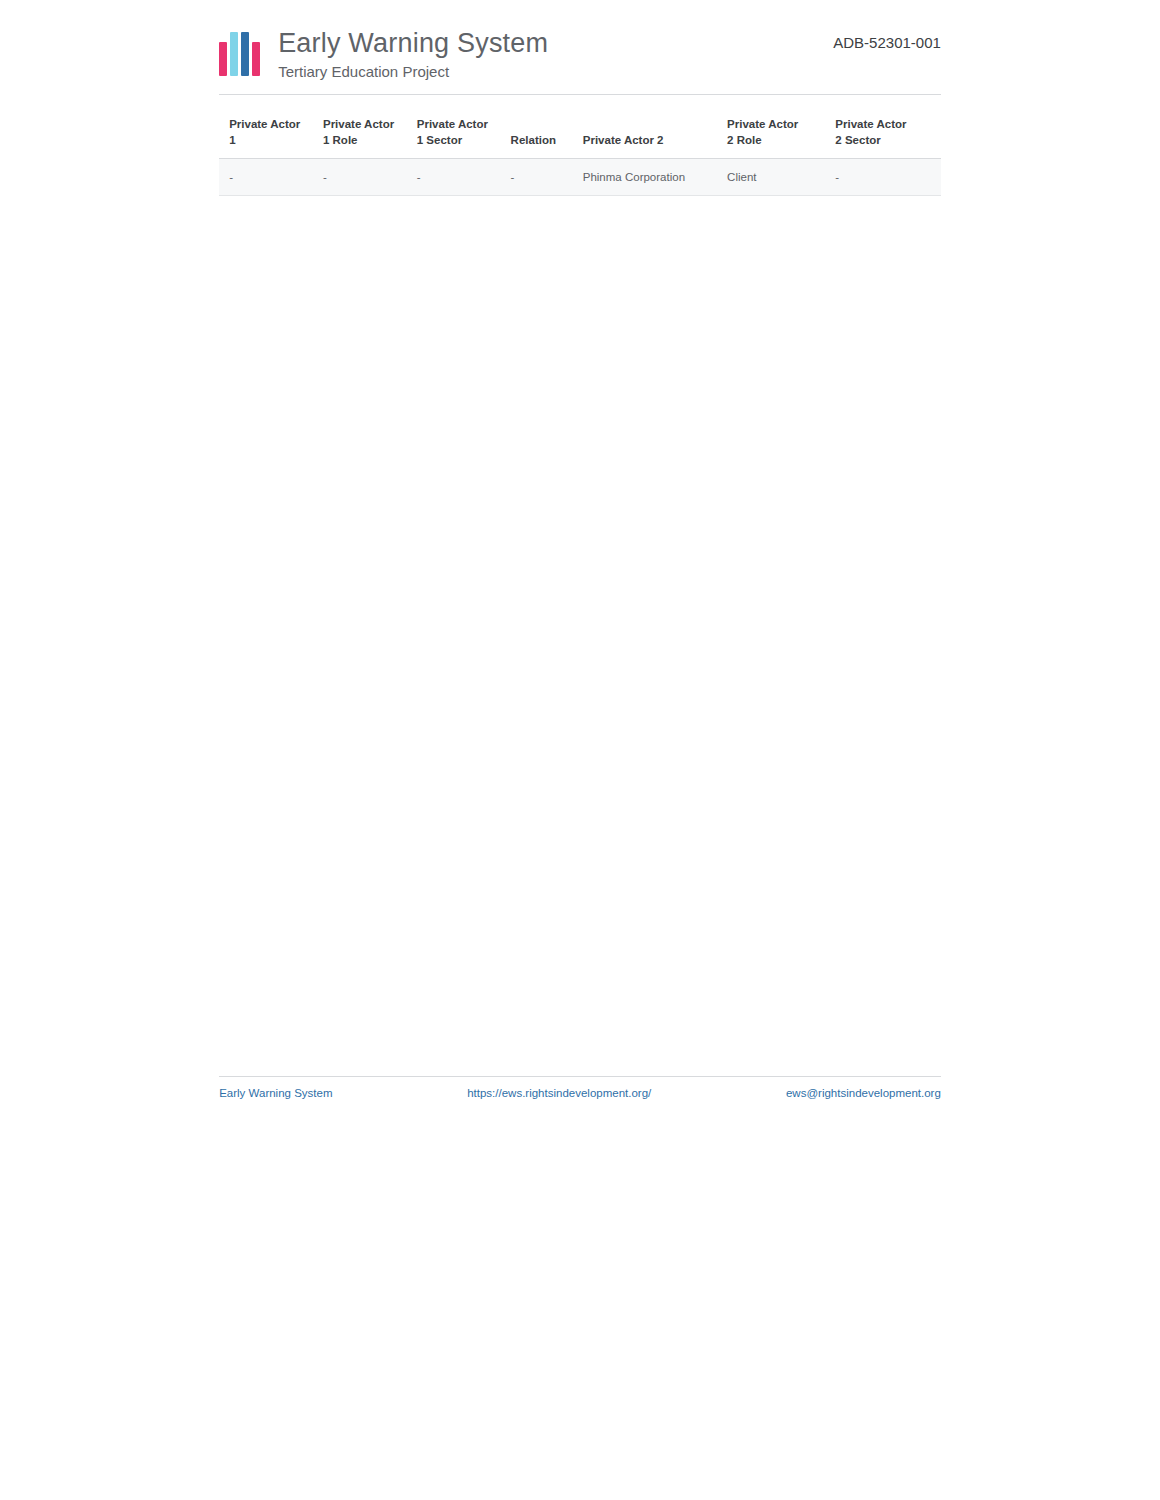Early Warning System
Tertiary Education Project
ADB-52301-001
| Private Actor 1 | Private Actor 1 Role | Private Actor 1 Sector | Relation | Private Actor 2 | Private Actor 2 Role | Private Actor 2 Sector |
| --- | --- | --- | --- | --- | --- | --- |
| - | - | - | - | Phinma Corporation | Client | - |
Early Warning System https://ews.rightsindevelopment.org/ ews@rightsindevelopment.org